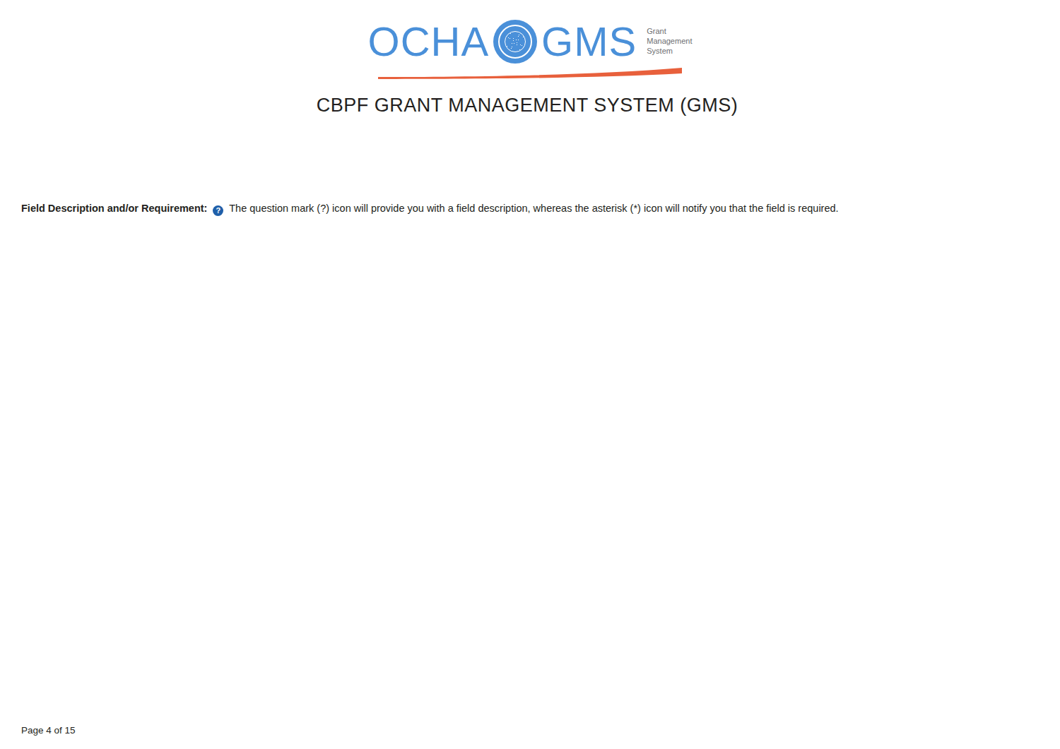OCHA GMS Grant
Management
System
CBPF GRANT MANAGEMENT SYSTEM (GMS)
Field Description and/or Requirement: ? The question mark (?) icon will provide you with a field description, whereas the asterisk (*) icon will notify you that the field is required.
Page 4 of 15